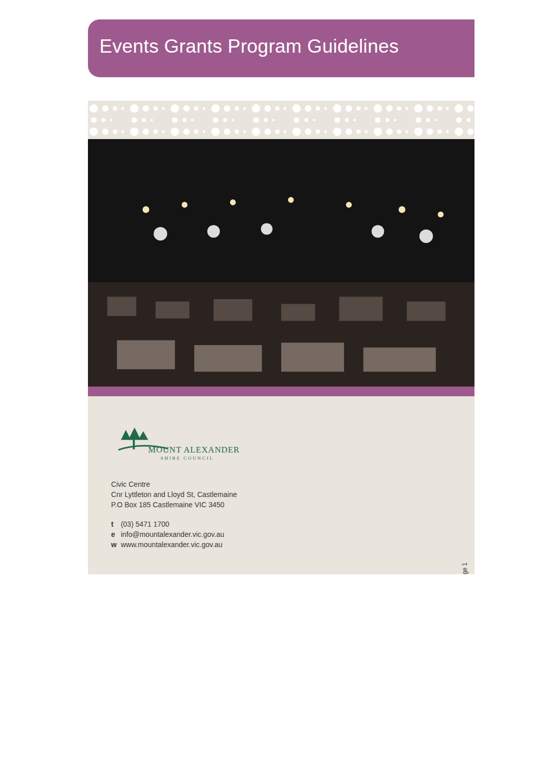Events Grants Program Guidelines
Civic Centre
Cnr Lyttleton and Lloyd St, Castlemaine
P.O Box 185 Castlemaine VIC 3450
t(03) 5471 1700
einfo@mountalexander.vic.gov.au
wwww.mountalexander.vic.gov.au
Page 1